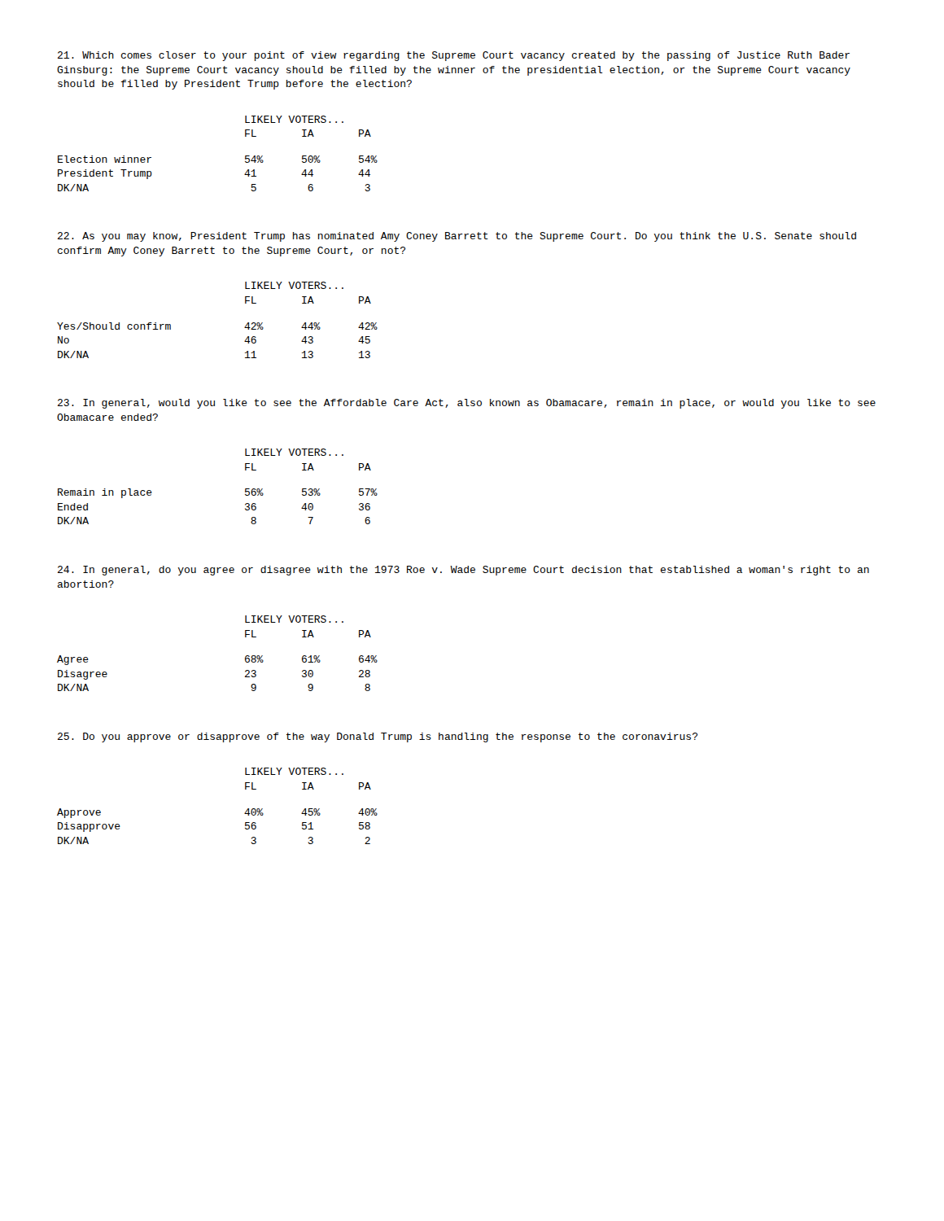21. Which comes closer to your point of view regarding the Supreme Court vacancy created by the passing of Justice Ruth Bader Ginsburg: the Supreme Court vacancy should be filled by the winner of the presidential election, or the Supreme Court vacancy should be filled by President Trump before the election?
| | LIKELY VOTERS... |
| | FL | IA | PA |
| Election winner | 54% | 50% | 54% |
| President Trump | 41 | 44 | 44 |
| DK/NA | 5 | 6 | 3 |
22. As you may know, President Trump has nominated Amy Coney Barrett to the Supreme Court. Do you think the U.S. Senate should confirm Amy Coney Barrett to the Supreme Court, or not?
| | LIKELY VOTERS... |
| | FL | IA | PA |
| Yes/Should confirm | 42% | 44% | 42% |
| No | 46 | 43 | 45 |
| DK/NA | 11 | 13 | 13 |
23. In general, would you like to see the Affordable Care Act, also known as Obamacare, remain in place, or would you like to see Obamacare ended?
| | LIKELY VOTERS... |
| | FL | IA | PA |
| Remain in place | 56% | 53% | 57% |
| Ended | 36 | 40 | 36 |
| DK/NA | 8 | 7 | 6 |
24. In general, do you agree or disagree with the 1973 Roe v. Wade Supreme Court decision that established a woman's right to an abortion?
| | LIKELY VOTERS... |
| | FL | IA | PA |
| Agree | 68% | 61% | 64% |
| Disagree | 23 | 30 | 28 |
| DK/NA | 9 | 9 | 8 |
25. Do you approve or disapprove of the way Donald Trump is handling the response to the coronavirus?
| | LIKELY VOTERS... |
| | FL | IA | PA |
| Approve | 40% | 45% | 40% |
| Disapprove | 56 | 51 | 58 |
| DK/NA | 3 | 3 | 2 |